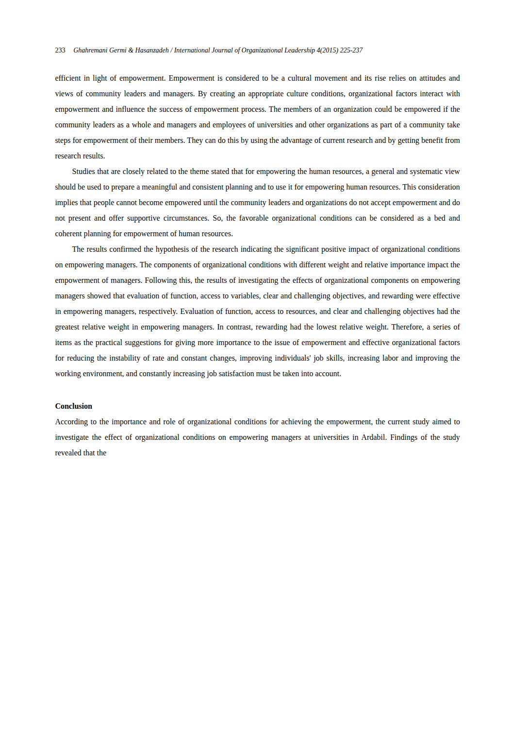233 Ghahremani Germi & Hasanzadeh / International Journal of Organizational Leadership 4(2015) 225-237
efficient in light of empowerment. Empowerment is considered to be a cultural movement and its rise relies on attitudes and views of community leaders and managers. By creating an appropriate culture conditions, organizational factors interact with empowerment and influence the success of empowerment process. The members of an organization could be empowered if the community leaders as a whole and managers and employees of universities and other organizations as part of a community take steps for empowerment of their members. They can do this by using the advantage of current research and by getting benefit from research results.
Studies that are closely related to the theme stated that for empowering the human resources, a general and systematic view should be used to prepare a meaningful and consistent planning and to use it for empowering human resources. This consideration implies that people cannot become empowered until the community leaders and organizations do not accept empowerment and do not present and offer supportive circumstances. So, the favorable organizational conditions can be considered as a bed and coherent planning for empowerment of human resources.
The results confirmed the hypothesis of the research indicating the significant positive impact of organizational conditions on empowering managers. The components of organizational conditions with different weight and relative importance impact the empowerment of managers. Following this, the results of investigating the effects of organizational components on empowering managers showed that evaluation of function, access to variables, clear and challenging objectives, and rewarding were effective in empowering managers, respectively. Evaluation of function, access to resources, and clear and challenging objectives had the greatest relative weight in empowering managers. In contrast, rewarding had the lowest relative weight. Therefore, a series of items as the practical suggestions for giving more importance to the issue of empowerment and effective organizational factors for reducing the instability of rate and constant changes, improving individuals' job skills, increasing labor and improving the working environment, and constantly increasing job satisfaction must be taken into account.
Conclusion
According to the importance and role of organizational conditions for achieving the empowerment, the current study aimed to investigate the effect of organizational conditions on empowering managers at universities in Ardabil. Findings of the study revealed that the